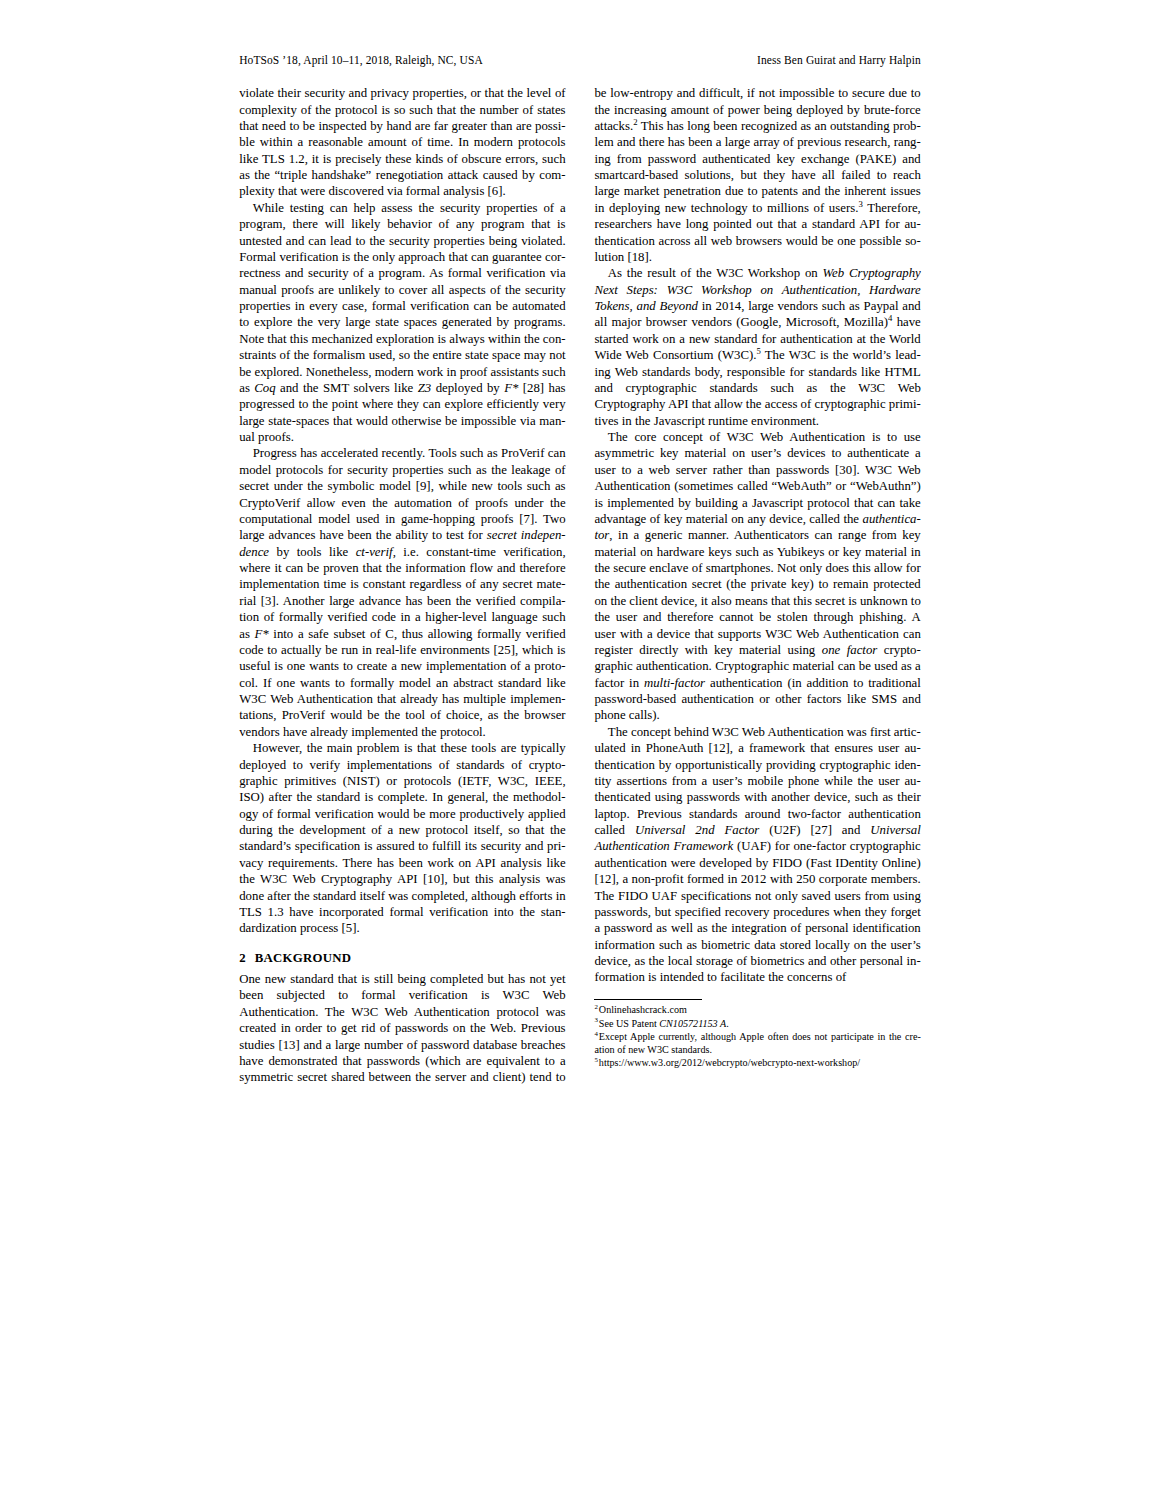HoTSoS ’18, April 10–11, 2018, Raleigh, NC, USA
Iness Ben Guirat and Harry Halpin
violate their security and privacy properties, or that the level of complexity of the protocol is so such that the number of states that need to be inspected by hand are far greater than are possible within a reasonable amount of time. In modern protocols like TLS 1.2, it is precisely these kinds of obscure errors, such as the “triple handshake” renegotiation attack caused by complexity that were discovered via formal analysis [6].
While testing can help assess the security properties of a program, there will likely behavior of any program that is untested and can lead to the security properties being violated. Formal verification is the only approach that can guarantee correctness and security of a program. As formal verification via manual proofs are unlikely to cover all aspects of the security properties in every case, formal verification can be automated to explore the very large state spaces generated by programs. Note that this mechanized exploration is always within the constraints of the formalism used, so the entire state space may not be explored. Nonetheless, modern work in proof assistants such as Coq and the SMT solvers like Z3 deployed by F* [28] has progressed to the point where they can explore efficiently very large state-spaces that would otherwise be impossible via manual proofs.
Progress has accelerated recently. Tools such as ProVerif can model protocols for security properties such as the leakage of secret under the symbolic model [9], while new tools such as CryptoVerif allow even the automation of proofs under the computational model used in game-hopping proofs [7]. Two large advances have been the ability to test for secret independence by tools like ct-verif, i.e. constant-time verification, where it can be proven that the information flow and therefore implementation time is constant regardless of any secret material [3]. Another large advance has been the verified compilation of formally verified code in a higher-level language such as F* into a safe subset of C, thus allowing formally verified code to actually be run in real-life environments [25], which is useful is one wants to create a new implementation of a protocol. If one wants to formally model an abstract standard like W3C Web Authentication that already has multiple implementations, ProVerif would be the tool of choice, as the browser vendors have already implemented the protocol.
However, the main problem is that these tools are typically deployed to verify implementations of standards of cryptographic primitives (NIST) or protocols (IETF, W3C, IEEE, ISO) after the standard is complete. In general, the methodology of formal verification would be more productively applied during the development of a new protocol itself, so that the standard’s specification is assured to fulfill its security and privacy requirements. There has been work on API analysis like the W3C Web Cryptography API [10], but this analysis was done after the standard itself was completed, although efforts in TLS 1.3 have incorporated formal verification into the standardization process [5].
2 BACKGROUND
One new standard that is still being completed but has not yet been subjected to formal verification is W3C Web Authentication. The W3C Web Authentication protocol was created in order to get rid of passwords on the Web. Previous studies [13] and a large number of password database breaches have demonstrated that passwords (which are equivalent to a symmetric secret shared between the server and client) tend to be low-entropy and difficult, if not impossible to secure due to the increasing amount of power being deployed by brute-force attacks.2 This has long been recognized as an outstanding problem and there has been a large array of previous research, ranging from password authenticated key exchange (PAKE) and smartcard-based solutions, but they have all failed to reach large market penetration due to patents and the inherent issues in deploying new technology to millions of users.3 Therefore, researchers have long pointed out that a standard API for authentication across all web browsers would be one possible solution [18].
As the result of the W3C Workshop on Web Cryptography Next Steps: W3C Workshop on Authentication, Hardware Tokens, and Beyond in 2014, large vendors such as Paypal and all major browser vendors (Google, Microsoft, Mozilla)4 have started work on a new standard for authentication at the World Wide Web Consortium (W3C).5 The W3C is the world’s leading Web standards body, responsible for standards like HTML and cryptographic standards such as the W3C Web Cryptography API that allow the access of cryptographic primitives in the Javascript runtime environment.
The core concept of W3C Web Authentication is to use asymmetric key material on user’s devices to authenticate a user to a web server rather than passwords [30]. W3C Web Authentication (sometimes called “WebAuth” or “WebAuthn”) is implemented by building a Javascript protocol that can take advantage of key material on any device, called the authenticator, in a generic manner. Authenticators can range from key material on hardware keys such as Yubikeys or key material in the secure enclave of smartphones. Not only does this allow for the authentication secret (the private key) to remain protected on the client device, it also means that this secret is unknown to the user and therefore cannot be stolen through phishing. A user with a device that supports W3C Web Authentication can register directly with key material using one factor cryptographic authentication. Cryptographic material can be used as a factor in multi-factor authentication (in addition to traditional password-based authentication or other factors like SMS and phone calls).
The concept behind W3C Web Authentication was first articulated in PhoneAuth [12], a framework that ensures user authentication by opportunistically providing cryptographic identity assertions from a user’s mobile phone while the user authenticated using passwords with another device, such as their laptop. Previous standards around two-factor authentication called Universal 2nd Factor (U2F) [27] and Universal Authentication Framework (UAF) for one-factor cryptographic authentication were developed by FIDO (Fast IDentity Online) [12], a non-profit formed in 2012 with 250 corporate members. The FIDO UAF specifications not only saved users from using passwords, but specified recovery procedures when they forget a password as well as the integration of personal identification information such as biometric data stored locally on the user’s device, as the local storage of biometrics and other personal information is intended to facilitate the concerns of
2Onlinehashcrack.com
3See US Patent CN105721153 A.
4Except Apple currently, although Apple often does not participate in the creation of new W3C standards.
5https://www.w3.org/2012/webcrypto/webcrypto-next-workshop/